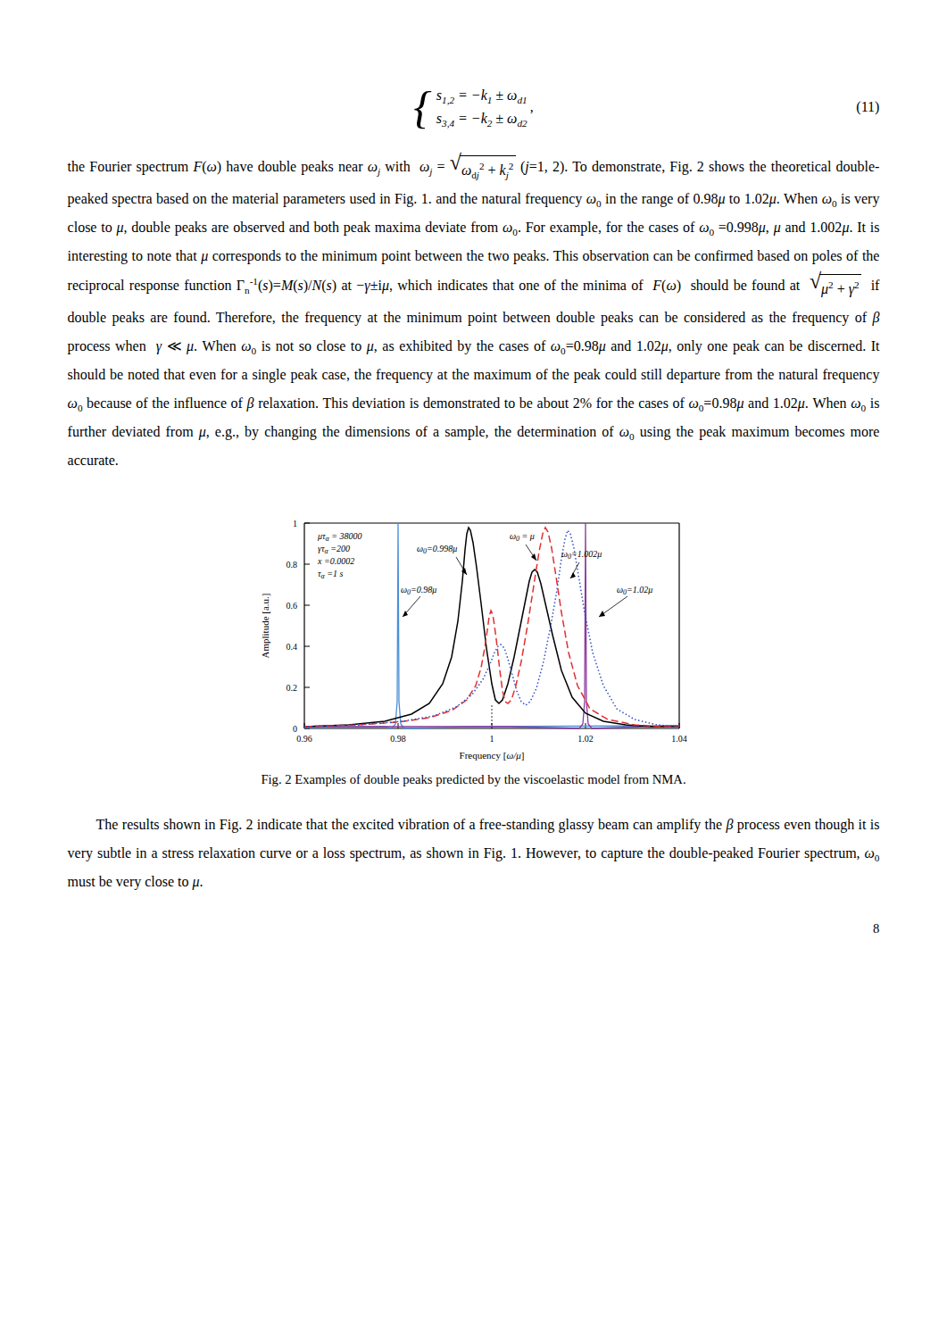{ s1,2 = −k1 ± ωd1 s3,4 = −k2 ± ωd2 ,
(11)
the Fourier spectrum F(ω) have double peaks near ωj with ωj = √ωdj2 + kj2 (j=1, 2). To demonstrate, Fig. 2 shows the theoretical double-peaked spectra based on the material parameters used in Fig. 1. and the natural frequency ω0 in the range of 0.98μ to 1.02μ. When ω0 is very close to μ, double peaks are observed and both peak maxima deviate from ω0. For example, for the cases of ω0 =0.998μ, μ and 1.002μ. It is interesting to note that μ corresponds to the minimum point between the two peaks. This observation can be confirmed based on poles of the reciprocal response function Γn-1(s)=M(s)/N(s) at −γ±iμ, which indicates that one of the minima of F(ω) should be found at √μ2 + γ2 if double peaks are found. Therefore, the frequency at the minimum point between double peaks can be considered as the frequency of β process when γ ≪ μ. When ω0 is not so close to μ, as exhibited by the cases of ω0=0.98μ and 1.02μ, only one peak can be discerned. It should be noted that even for a single peak case, the frequency at the maximum of the peak could still departure from the natural frequency ω0 because of the influence of β relaxation. This deviation is demonstrated to be about 2% for the cases of ω0=0.98μ and 1.02μ. When ω0 is further deviated from μ, e.g., by changing the dimensions of a sample, the determination of ω0 using the peak maximum becomes more accurate.
0 0.2 0.4 0.6 0.8 1 0.96 0.98 1 1.02 1.04 Frequency [ω/μ] Amplitude [a.u.] μτα = 38000 γτα =200 x =0.0002 τα =1 s ω0=0.98μ ω0=0.998μ ω0 = μ ω0=1.002μ ω0=1.02μ
Fig. 2 Examples of double peaks predicted by the viscoelastic model from NMA.
The results shown in Fig. 2 indicate that the excited vibration of a free-standing glassy beam can amplify the β process even though it is very subtle in a stress relaxation curve or a loss spectrum, as shown in Fig. 1. However, to capture the double-peaked Fourier spectrum, ω0 must be very close to μ.
8